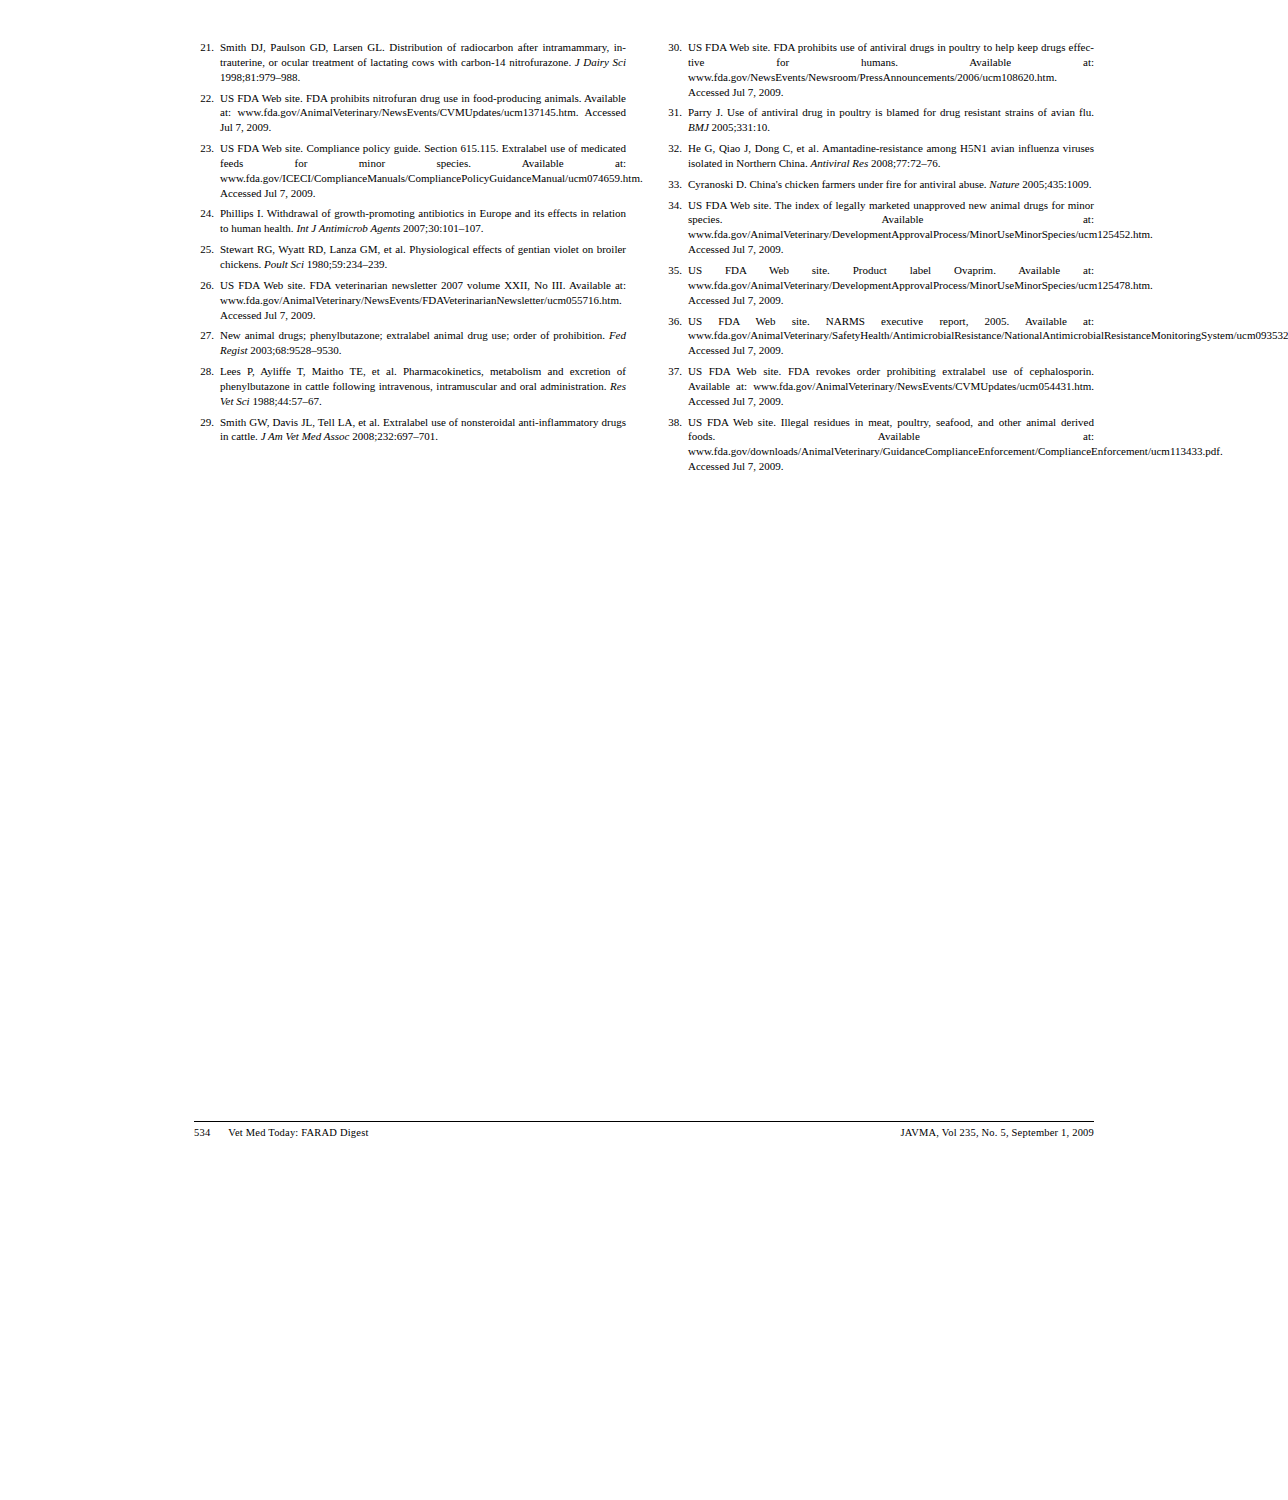Smith DJ, Paulson GD, Larsen GL. Distribution of radiocarbon after intramammary, intrauterine, or ocular treatment of lactating cows with carbon-14 nitrofurazone. J Dairy Sci 1998;81:979–988.
US FDA Web site. FDA prohibits nitrofuran drug use in food-producing animals. Available at: www.fda.gov/AnimalVeterinary/NewsEvents/CVMUpdates/ucm137145.htm. Accessed Jul 7, 2009.
US FDA Web site. Compliance policy guide. Section 615.115. Extralabel use of medicated feeds for minor species. Available at: www.fda.gov/ICECI/ComplianceManuals/CompliancePolicyGuidanceManual/ucm074659.htm. Accessed Jul 7, 2009.
Phillips I. Withdrawal of growth-promoting antibiotics in Europe and its effects in relation to human health. Int J Antimicrob Agents 2007;30:101–107.
Stewart RG, Wyatt RD, Lanza GM, et al. Physiological effects of gentian violet on broiler chickens. Poult Sci 1980;59:234–239.
US FDA Web site. FDA veterinarian newsletter 2007 volume XXII, No III. Available at: www.fda.gov/AnimalVeterinary/NewsEvents/FDAVeterinarianNewsletter/ucm055716.htm. Accessed Jul 7, 2009.
New animal drugs; phenylbutazone; extralabel animal drug use; order of prohibition. Fed Regist 2003;68:9528–9530.
Lees P, Ayliffe T, Maitho TE, et al. Pharmacokinetics, metabolism and excretion of phenylbutazone in cattle following intravenous, intramuscular and oral administration. Res Vet Sci 1988;44:57–67.
Smith GW, Davis JL, Tell LA, et al. Extralabel use of nonsteroidal anti-inflammatory drugs in cattle. J Am Vet Med Assoc 2008;232:697–701.
US FDA Web site. FDA prohibits use of antiviral drugs in poultry to help keep drugs effective for humans. Available at: www.fda.gov/NewsEvents/Newsroom/PressAnnouncements/2006/ucm108620.htm. Accessed Jul 7, 2009.
Parry J. Use of antiviral drug in poultry is blamed for drug resistant strains of avian flu. BMJ 2005;331:10.
He G, Qiao J, Dong C, et al. Amantadine-resistance among H5N1 avian influenza viruses isolated in Northern China. Antiviral Res 2008;77:72–76.
Cyranoski D. China's chicken farmers under fire for antiviral abuse. Nature 2005;435:1009.
US FDA Web site. The index of legally marketed unapproved new animal drugs for minor species. Available at: www.fda.gov/AnimalVeterinary/DevelopmentApprovalProcess/MinorUseMinorSpecies/ucm125452.htm. Accessed Jul 7, 2009.
US FDA Web site. Product label Ovaprim. Available at: www.fda.gov/AnimalVeterinary/DevelopmentApprovalProcess/MinorUseMinorSpecies/ucm125478.htm. Accessed Jul 7, 2009.
US FDA Web site. NARMS executive report, 2005. Available at: www.fda.gov/AnimalVeterinary/SafetyHealth/AntimicrobialResistance/NationalAntimicrobialResistanceMonitoringSystem/ucm093532.htm. Accessed Jul 7, 2009.
US FDA Web site. FDA revokes order prohibiting extralabel use of cephalosporin. Available at: www.fda.gov/AnimalVeterinary/NewsEvents/CVMUpdates/ucm054431.htm. Accessed Jul 7, 2009.
US FDA Web site. Illegal residues in meat, poultry, seafood, and other animal derived foods. Available at: www.fda.gov/downloads/AnimalVeterinary/GuidanceComplianceEnforcement/ComplianceEnforcement/ucm113433.pdf. Accessed Jul 7, 2009.
534 Vet Med Today: FARAD Digest
JAVMA, Vol 235, No. 5, September 1, 2009